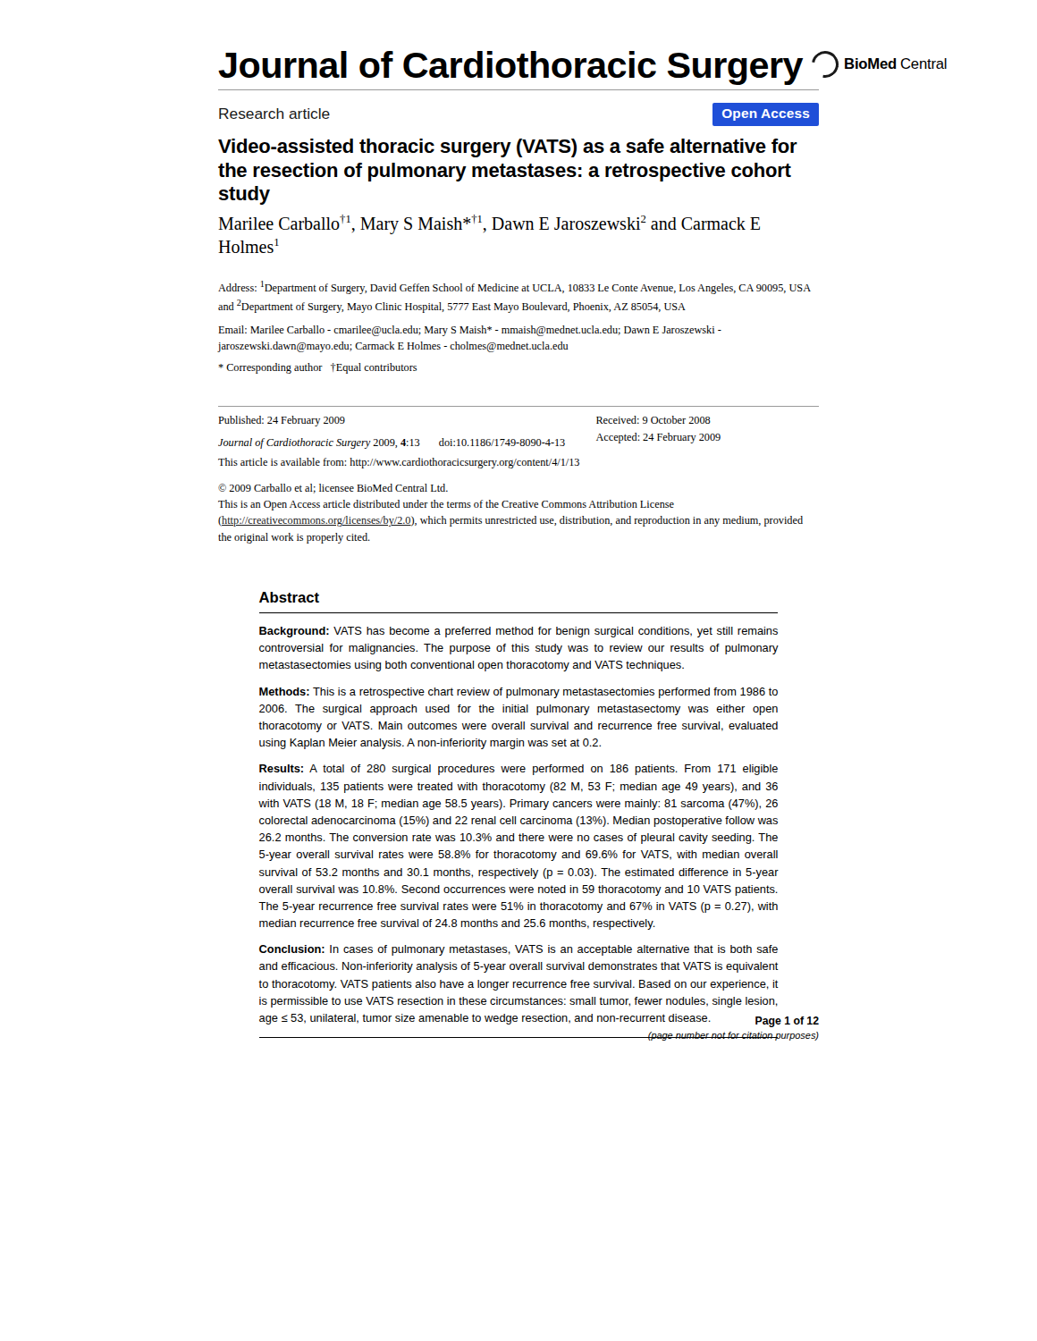Journal of Cardiothoracic Surgery
BioMed Central
Research article
Open Access
Video-assisted thoracic surgery (VATS) as a safe alternative for the resection of pulmonary metastases: a retrospective cohort study
Marilee Carballo†1, Mary S Maish*†1, Dawn E Jaroszewski2 and Carmack E Holmes1
Address: 1Department of Surgery, David Geffen School of Medicine at UCLA, 10833 Le Conte Avenue, Los Angeles, CA 90095, USA and 2Department of Surgery, Mayo Clinic Hospital, 5777 East Mayo Boulevard, Phoenix, AZ 85054, USA
Email: Marilee Carballo - cmarilee@ucla.edu; Mary S Maish* - mmaish@mednet.ucla.edu; Dawn E Jaroszewski - jaroszewski.dawn@mayo.edu; Carmack E Holmes - cholmes@mednet.ucla.edu
* Corresponding author †Equal contributors
Published: 24 February 2009
Journal of Cardiothoracic Surgery 2009, 4:13 doi:10.1186/1749-8090-4-13
Received: 9 October 2008
Accepted: 24 February 2009
This article is available from: http://www.cardiothoracicsurgery.org/content/4/1/13
© 2009 Carballo et al; licensee BioMed Central Ltd.
This is an Open Access article distributed under the terms of the Creative Commons Attribution License (http://creativecommons.org/licenses/by/2.0), which permits unrestricted use, distribution, and reproduction in any medium, provided the original work is properly cited.
Abstract
Background: VATS has become a preferred method for benign surgical conditions, yet still remains controversial for malignancies. The purpose of this study was to review our results of pulmonary metastasectomies using both conventional open thoracotomy and VATS techniques.
Methods: This is a retrospective chart review of pulmonary metastasectomies performed from 1986 to 2006. The surgical approach used for the initial pulmonary metastasectomy was either open thoracotomy or VATS. Main outcomes were overall survival and recurrence free survival, evaluated using Kaplan Meier analysis. A non-inferiority margin was set at 0.2.
Results: A total of 280 surgical procedures were performed on 186 patients. From 171 eligible individuals, 135 patients were treated with thoracotomy (82 M, 53 F; median age 49 years), and 36 with VATS (18 M, 18 F; median age 58.5 years). Primary cancers were mainly: 81 sarcoma (47%), 26 colorectal adenocarcinoma (15%) and 22 renal cell carcinoma (13%). Median postoperative follow was 26.2 months. The conversion rate was 10.3% and there were no cases of pleural cavity seeding. The 5-year overall survival rates were 58.8% for thoracotomy and 69.6% for VATS, with median overall survival of 53.2 months and 30.1 months, respectively (p = 0.03). The estimated difference in 5-year overall survival was 10.8%. Second occurrences were noted in 59 thoracotomy and 10 VATS patients. The 5-year recurrence free survival rates were 51% in thoracotomy and 67% in VATS (p = 0.27), with median recurrence free survival of 24.8 months and 25.6 months, respectively.
Conclusion: In cases of pulmonary metastases, VATS is an acceptable alternative that is both safe and efficacious. Non-inferiority analysis of 5-year overall survival demonstrates that VATS is equivalent to thoracotomy. VATS patients also have a longer recurrence free survival. Based on our experience, it is permissible to use VATS resection in these circumstances: small tumor, fewer nodules, single lesion, age ≤ 53, unilateral, tumor size amenable to wedge resection, and non-recurrent disease.
Page 1 of 12
(page number not for citation purposes)